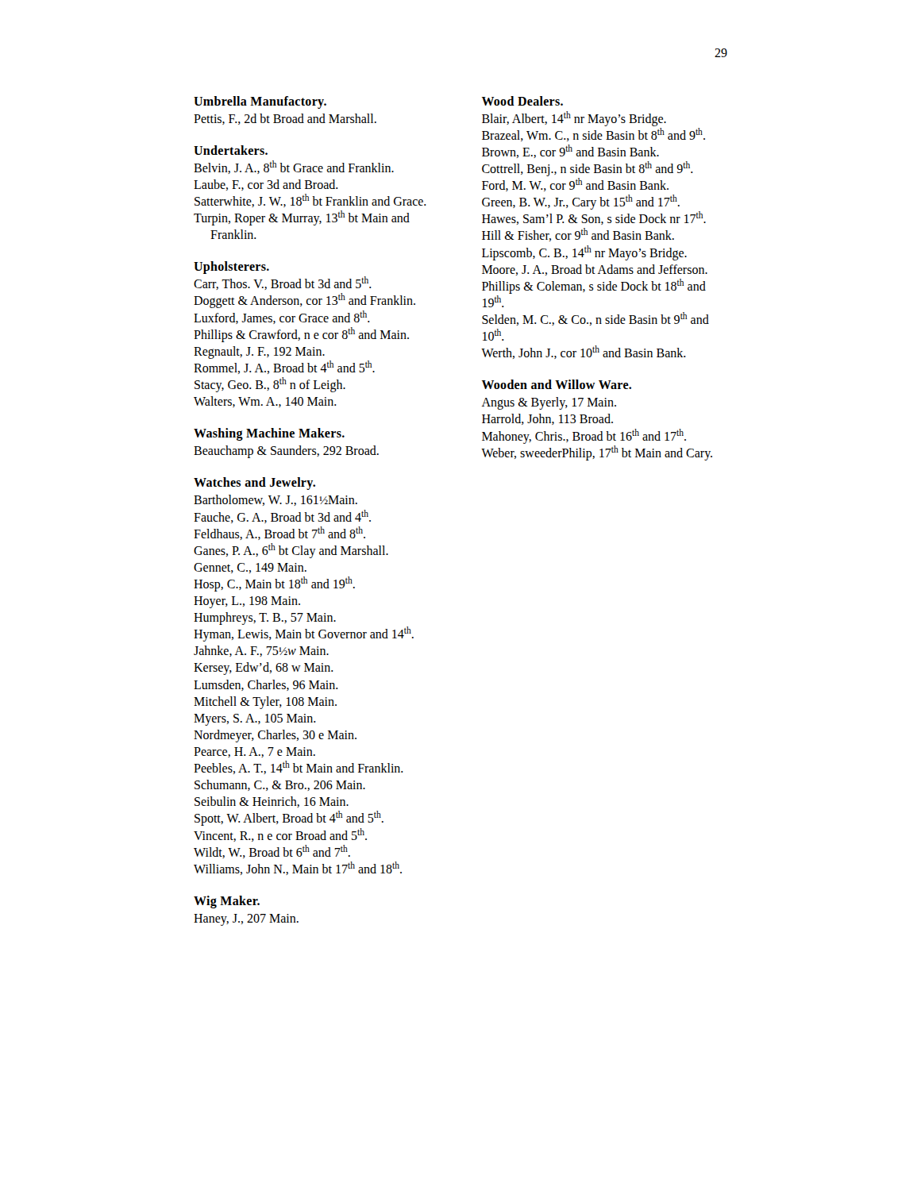29
Umbrella Manufactory.
Pettis, F., 2d bt Broad and Marshall.
Undertakers.
Belvin, J. A., 8th bt Grace and Franklin.
Laube, F., cor 3d and Broad.
Satterwhite, J. W., 18th bt Franklin and Grace.
Turpin, Roper & Murray, 13th bt Main and
Franklin.
Upholsterers.
Carr, Thos. V., Broad bt 3d and 5th.
Doggett & Anderson, cor 13th and Franklin.
Luxford, James, cor Grace and 8th.
Phillips & Crawford, n e cor 8th and Main.
Regnault, J. F., 192 Main.
Rommel, J. A., Broad bt 4th and 5th.
Stacy, Geo. B., 8th n of Leigh.
Walters, Wm. A., 140 Main.
Washing Machine Makers.
Beauchamp & Saunders, 292 Broad.
Watches and Jewelry.
Bartholomew, W. J., 161½Main.
Fauche, G. A., Broad bt 3d and 4th.
Feldhaus, A., Broad bt 7th and 8th.
Ganes, P. A., 6th bt Clay and Marshall.
Gennet, C., 149 Main.
Hosp, C., Main bt 18th and 19th.
Hoyer, L., 198 Main.
Humphreys, T. B., 57 Main.
Hyman, Lewis, Main bt Governor and 14th.
Jahnke, A. F., 75½ w Main.
Kersey, Edw’d, 68 w Main.
Lumsden, Charles, 96 Main.
Mitchell & Tyler, 108 Main.
Myers, S. A., 105 Main.
Nordmeyer, Charles, 30 e Main.
Pearce, H. A., 7 e Main.
Peebles, A. T., 14th bt Main and Franklin.
Schumann, C., & Bro., 206 Main.
Seibulin & Heinrich, 16 Main.
Spott, W. Albert, Broad bt 4th and 5th.
Vincent, R., n e cor Broad and 5th.
Wildt, W., Broad bt 6th and 7th.
Williams, John N., Main bt 17th and 18th.
Wig Maker.
Haney, J., 207 Main.
Wood Dealers.
Blair, Albert, 14th nr Mayo’s Bridge.
Brazeal, Wm. C., n side Basin bt 8th and 9th.
Brown, E., cor 9th and Basin Bank.
Cottrell, Benj., n side Basin bt 8th and 9th.
Ford, M. W., cor 9th and Basin Bank.
Green, B. W., Jr., Cary bt 15th and 17th.
Hawes, Sam’l P. & Son, s side Dock nr 17th.
Hill & Fisher, cor 9th and Basin Bank.
Lipscomb, C. B., 14th nr Mayo’s Bridge.
Moore, J. A., Broad bt Adams and Jefferson.
Phillips & Coleman, s side Dock bt 18th and 19th.
Selden, M. C., & Co., n side Basin bt 9th and 10th.
Werth, John J., cor 10th and Basin Bank.
Wooden and Willow Ware.
Angus & Byerly, 17 Main.
Harrold, John, 113 Broad.
Mahoney, Chris., Broad bt 16th and 17th.
Weber, sweederPhilip, 17th bt Main and Cary.